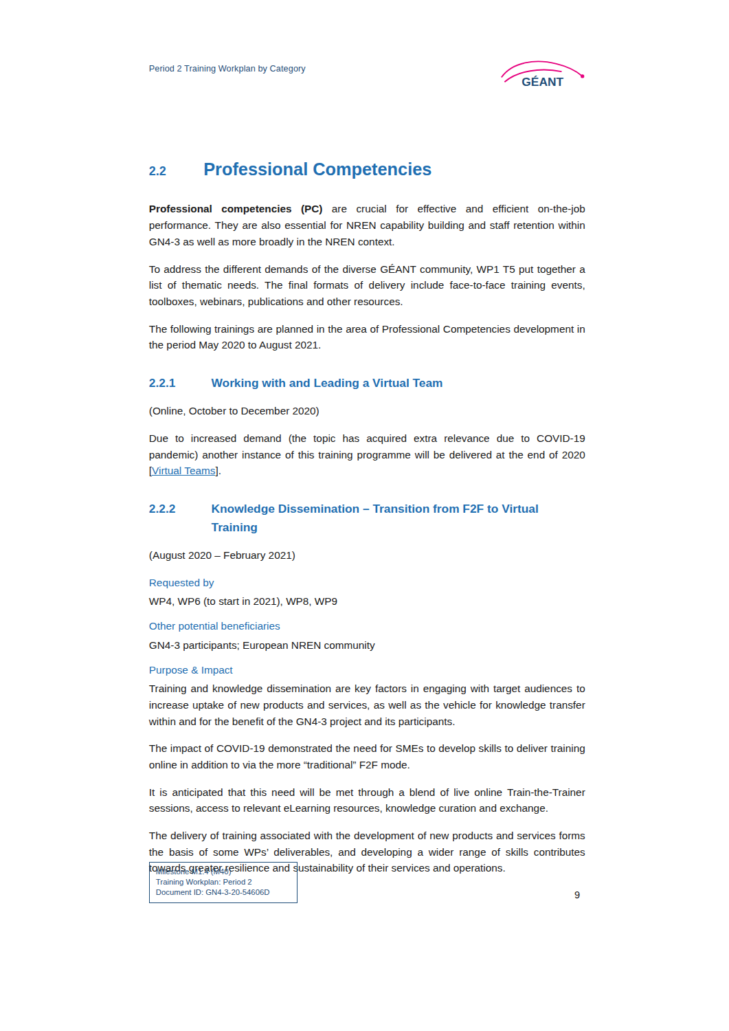Period 2 Training Workplan by Category
GÉANT
2.2 Professional Competencies
Professional competencies (PC) are crucial for effective and efficient on-the-job performance. They are also essential for NREN capability building and staff retention within GN4-3 as well as more broadly in the NREN context.
To address the different demands of the diverse GÉANT community, WP1 T5 put together a list of thematic needs. The final formats of delivery include face-to-face training events, toolboxes, webinars, publications and other resources.
The following trainings are planned in the area of Professional Competencies development in the period May 2020 to August 2021.
2.2.1 Working with and Leading a Virtual Team
(Online, October to December 2020)
Due to increased demand (the topic has acquired extra relevance due to COVID-19 pandemic) another instance of this training programme will be delivered at the end of 2020 [Virtual Teams].
2.2.2 Knowledge Dissemination – Transition from F2F to Virtual Training
(August 2020 – February 2021)
Requested by
WP4, WP6 (to start in 2021), WP8, WP9
Other potential beneficiaries
GN4-3 participants; European NREN community
Purpose & Impact
Training and knowledge dissemination are key factors in engaging with target audiences to increase uptake of new products and services, as well as the vehicle for knowledge transfer within and for the benefit of the GN4-3 project and its participants.
The impact of COVID-19 demonstrated the need for SMEs to develop skills to deliver training online in addition to via the more “traditional” F2F mode.
It is anticipated that this need will be met through a blend of live online Train-the-Trainer sessions, access to relevant eLearning resources, knowledge curation and exchange.
The delivery of training associated with the development of new products and services forms the basis of some WPs’ deliverables, and developing a wider range of skills contributes towards greater resilience and sustainability of their services and operations.
Milestone M1.4 (M40)
Training Workplan: Period 2
Document ID: GN4-3-20-54606D
9